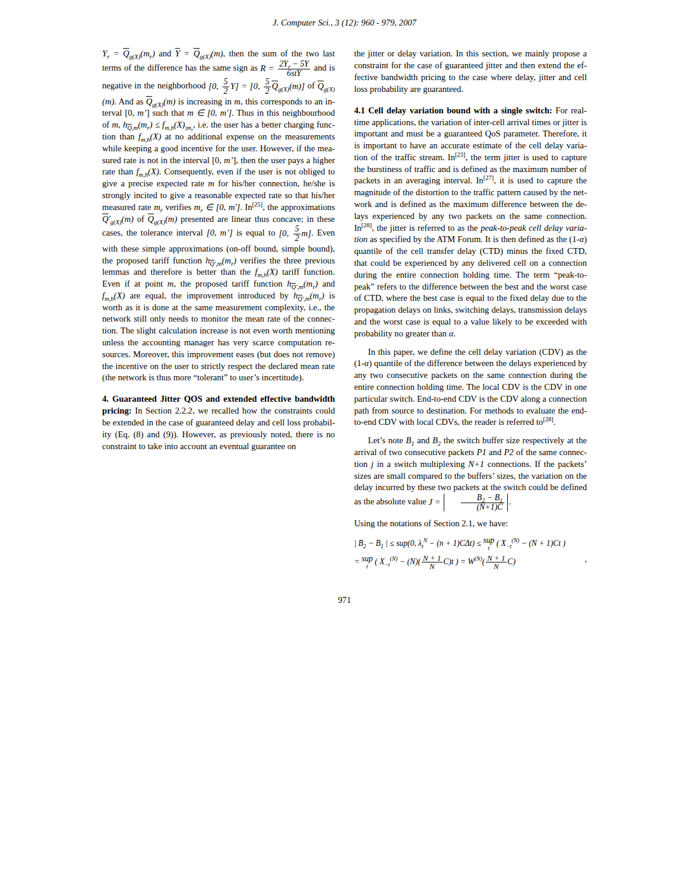J. Computer Sci., 3 (12): 960 - 979, 2007
Yr = Qg(X)(mr) and Y = Qg(X)(m), then the sum of the two last terms of the difference has the same sign as R = 2Yr − 5Y 6stY and is negative in the neighborhood [0, 52 Y] = [0, 52 Qg(X)(m)] of Qg(X)(m). And as Qg(X)(m) is increasing in m, this corresponds to an interval [0, m’] such that m ∈ [0, m′]. Thus in this neighbourhood of m, hQ,m(mr) ≤ fm,h(X)|mr, i.e. the user has a better charging function than fm,h(X) at no additional expense on the measurements while keeping a good incentive for the user. However, if the measured rate is not in the interval [0, m’], then the user pays a higher rate than fm,h(X). Consequently, even if the user is not obliged to give a precise expected rate m for his/her connection, he/she is strongly incited to give a reasonable expected rate so that his/her measured rate mr verifies mr ∈ [0, m′]. In[25], the approximations Q′g(X)(m) of Qg(X)(m) presented are linear thus concave; in these cases, the tolerance interval [0, m’] is equal to [0, 52m]. Even with these simple approximations (on-off bound, simple bound), the proposed tariff function hQ′,m(mr) verifies the three previous lemmas and therefore is better than the fm,h(X) tariff function. Even if at point m, the proposed tariff function hQ′,m(mr) and fm,h(X) are equal, the improvement introduced by hQ′,m(mr) is worth as it is done at the same measurement complexity, i.e., the network still only needs to monitor the mean rate of the connection. The slight calculation increase is not even worth mentioning unless the accounting manager has very scarce computation resources. Moreover, this improvement eases (but does not remove) the incentive on the user to strictly respect the declared mean rate (the network is thus more “tolerant” to user’s incertitude).
4. Guaranteed Jitter QOS and extended effective bandwidth pricing:
In Section 2.2.2, we recalled how the constraints could be extended in the case of guaranteed delay and cell loss probability (Eq. (8) and (9)). However, as previously noted, there is no constraint to take into account an eventual guarantee on
the jitter or delay variation. In this section, we mainly propose a constraint for the case of guaranteed jitter and then extend the effective bandwidth pricing to the case where delay, jitter and cell loss probability are guaranteed.
4.1 Cell delay variation bound with a single switch:
For real-time applications, the variation of inter-cell arrival times or jitter is important and must be a guaranteed QoS parameter. Therefore, it is important to have an accurate estimate of the cell delay variation of the traffic stream. In[23], the term jitter is used to capture the burstiness of traffic and is defined as the maximum number of packets in an averaging interval. In[27], it is used to capture the magnitude of the distortion to the traffic pattern caused by the network and is defined as the maximum difference between the delays experienced by any two packets on the same connection. In[28], the jitter is referred to as the peak-to-peak cell delay variation as specified by the ATM Forum. It is then defined as the (1-α) quantile of the cell transfer delay (CTD) minus the fixed CTD, that could be experienced by any delivered cell on a connection during the entire connection holding time. The term “peak-to-peak” refers to the difference between the best and the worst case of CTD, where the best case is equal to the fixed delay due to the propagation delays on links, switching delays, transmission delays and the worst case is equal to a value likely to be exceeded with probability no greater than α.
In this paper, we define the cell delay variation (CDV) as the (1-α) quantile of the difference between the delays experienced by any two consecutive packets on the same connection during the entire connection holding time. The local CDV is the CDV in one particular switch. End-to-end CDV is the CDV along a connection path from source to destination. For methods to evaluate the end-to-end CDV with local CDVs, the reader is referred to[28].
Let’s note B1 and B2 the switch buffer size respectively at the arrival of two consecutive packets P1 and P2 of the same connection j in a switch multiplexing N+1 connections. If the packets’ sizes are small compared to the buffers’ sizes, the variation on the delay incurred by these two packets at the switch could be defined as the absolute value J = B2 − B1(N+1)C.
Using the notations of Section 2.1, we have:
| B2 − B1 | ≤ sup(0, λtN − (n + 1)CΔt) ≤ sup t ( X−t(N) − (N + 1)Ct )
= sup t ( X−t(N) − (N)(N + 1 NC)t ) = W(N)(N + 1 NC) ,
971